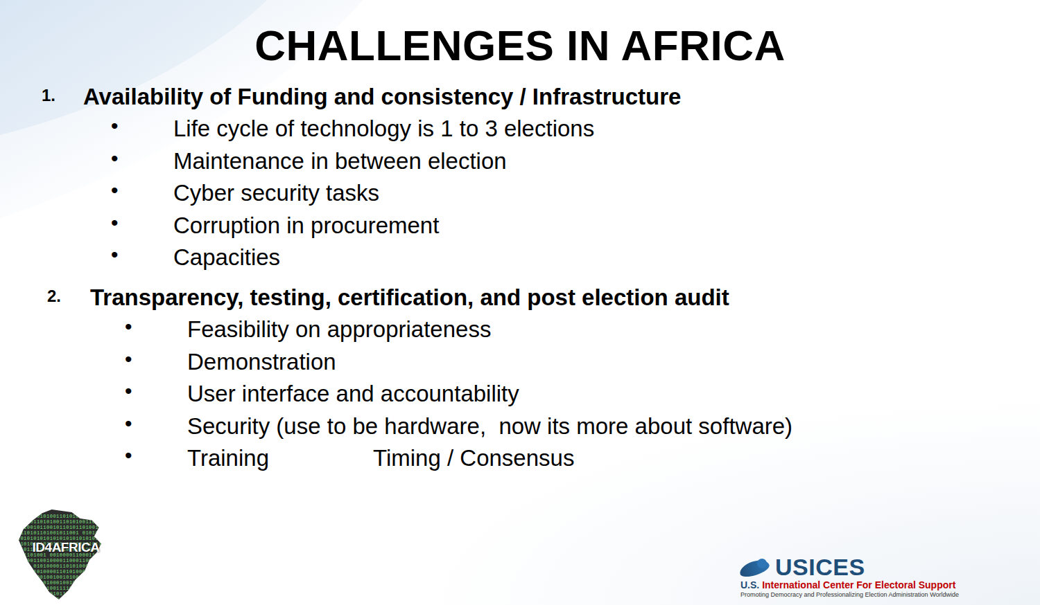CHALLENGES IN AFRICA
Availability of Funding and consistency / Infrastructure
Life cycle of technology is 1 to 3 elections
Maintenance in between election
Cyber security tasks
Corruption in procurement
Capacities
Transparency, testing, certification, and post election audit
Feasibility on appropriateness
Demonstration
User interface and accountability
Security (use to be hardware, now its more about software)
Training Timing / Consensus
10100110101001101010011010100110101001101010011010100110 11011110100101100101101011010010110010110101101001011001 01010001110101010101010101010101010101010101010101010101 10100101011010010101101001010110100101011010010101101001 00100001100011001000011000110010000110001100100001100011 01010000110101000011010100001101010000110101000011010100 10010100010010010100010010010100010010010100010010010100 10110011110010110011110010110011110010110011110010110011 10101010001010101010001010101010001010101010001010101010 10001111010001111010001111010001111010001111010001111010 10000101000010100001010000101000010100001010000101000010
ID4 AFRICA
USICES
U.S. International Center For Electoral Support
Promoting Democracy and Professionalizing Election Administration Worldwide